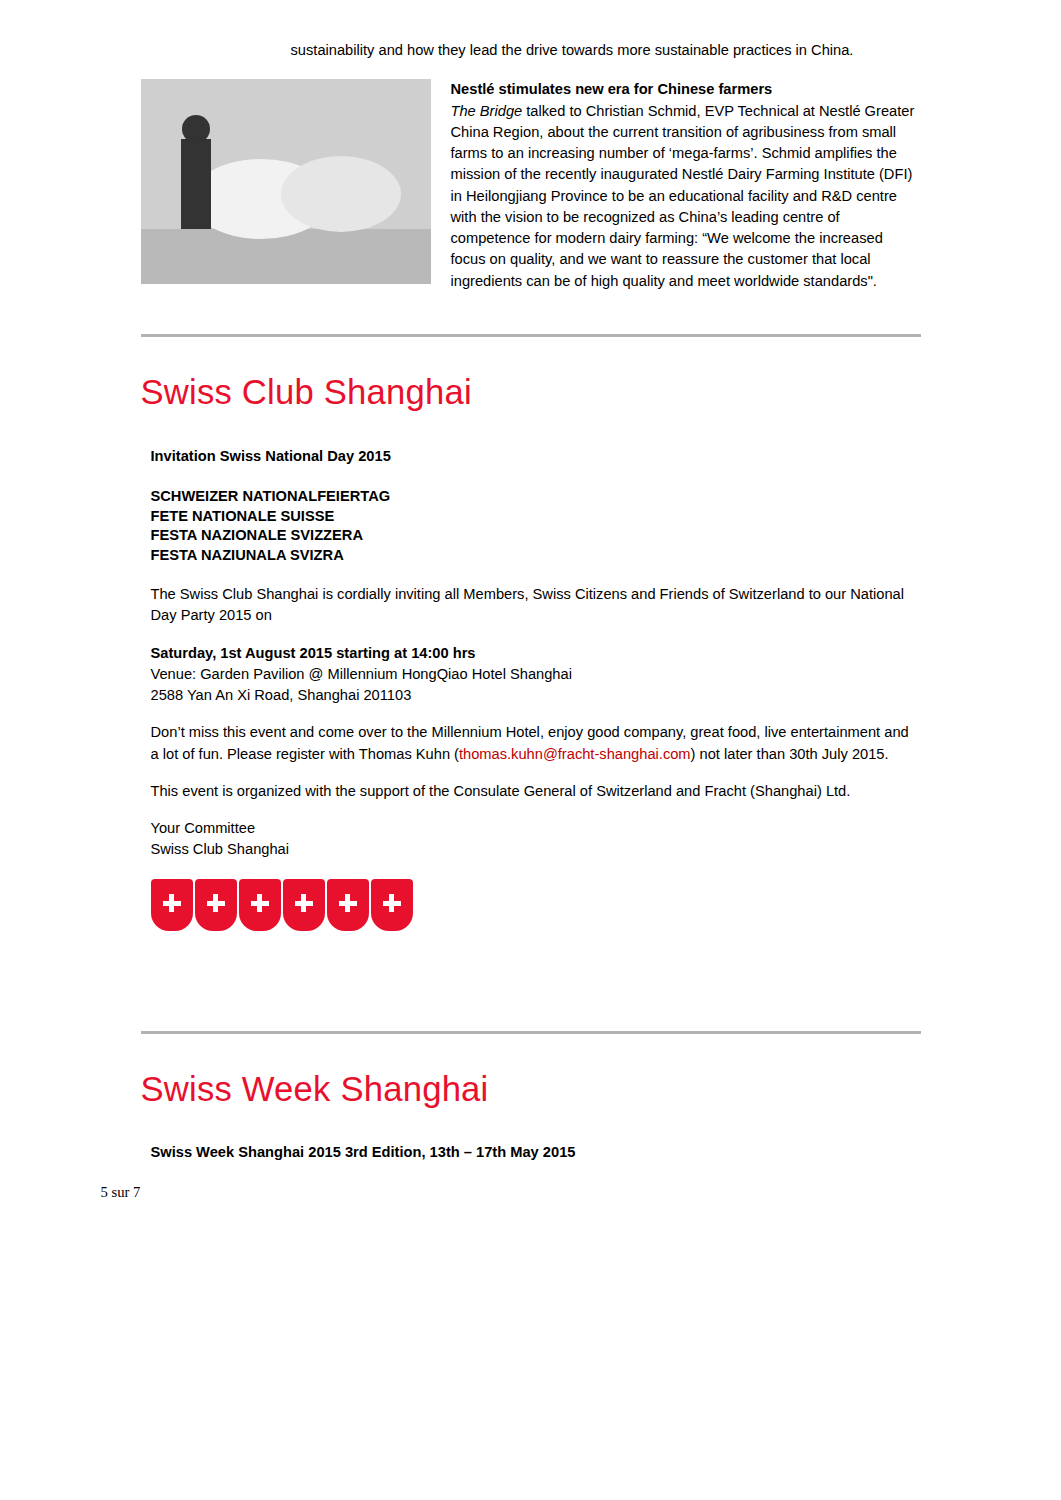sustainability and how they lead the drive towards more sustainable practices in China.
Nestlé stimulates new era for Chinese farmers
The Bridge talked to Christian Schmid, EVP Technical at Nestlé Greater China Region, about the current transition of agribusiness from small farms to an increasing number of ‘mega-farms’. Schmid amplifies the mission of the recently inaugurated Nestlé Dairy Farming Institute (DFI) in Heilongjiang Province to be an educational facility and R&D centre with the vision to be recognized as China’s leading centre of competence for modern dairy farming: “We welcome the increased focus on quality, and we want to reassure the customer that local ingredients can be of high quality and meet worldwide standards".
Swiss Club Shanghai
Invitation Swiss National Day 2015
SCHWEIZER NATIONALFEIERTAG
FETE NATIONALE SUISSE
FESTA NAZIONALE SVIZZERA
FESTA NAZIUNALA SVIZRA
The Swiss Club Shanghai is cordially inviting all Members, Swiss Citizens and Friends of Switzerland to our National Day Party 2015 on
Saturday, 1st August 2015 starting at 14:00 hrs
Venue: Garden Pavilion @ Millennium HongQiao Hotel Shanghai
2588 Yan An Xi Road, Shanghai 201103
Don’t miss this event and come over to the Millennium Hotel, enjoy good company, great food, live entertainment and a lot of fun. Please register with Thomas Kuhn (thomas.kuhn@fracht-shanghai.com) not later than 30th July 2015.
This event is organized with the support of the Consulate General of Switzerland and Fracht (Shanghai) Ltd.
Your Committee
Swiss Club Shanghai
Swiss Week Shanghai
Swiss Week Shanghai 2015 3rd Edition, 13th – 17th May 2015
5 sur 7